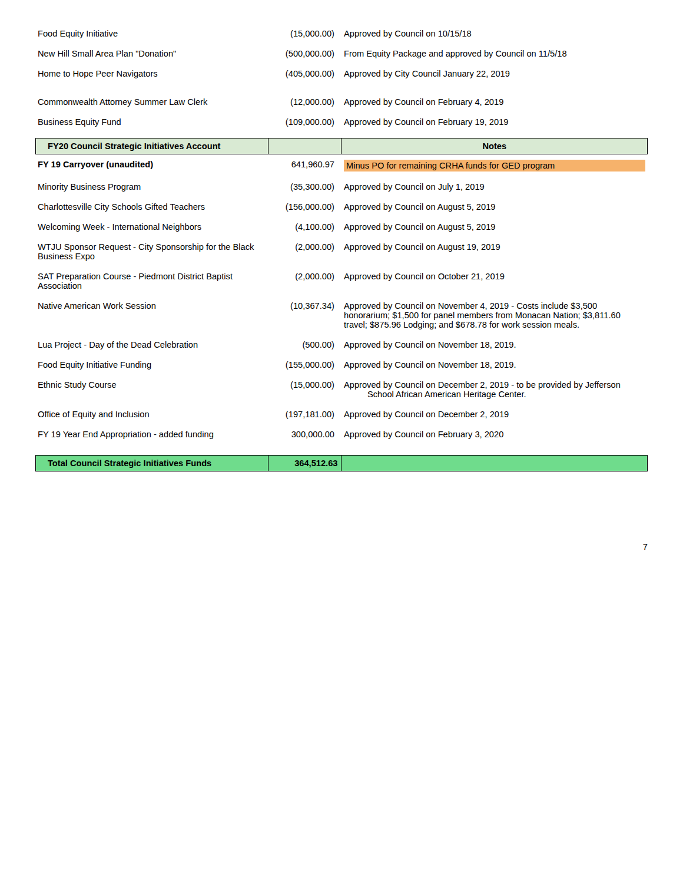| Food Equity Initiative | (15,000.00) | Approved by Council on 10/15/18 |
| New Hill Small Area Plan "Donation" | (500,000.00) | From Equity Package and approved by Council on 11/5/18 |
| Home to Hope Peer Navigators | (405,000.00) | Approved by City Council January 22, 2019 |
| Commonwealth Attorney Summer Law Clerk | (12,000.00) | Approved by Council on February 4, 2019 |
| Business Equity Fund | (109,000.00) | Approved by Council on February 19, 2019 |
| FY20 Council Strategic Initiatives Account | | Notes |
| FY 19 Carryover (unaudited) | 641,960.97 | Minus PO for remaining CRHA funds for GED program |
| Minority Business Program | (35,300.00) | Approved by Council on July 1, 2019 |
| Charlottesville City Schools Gifted Teachers | (156,000.00) | Approved by Council on August 5, 2019 |
| Welcoming Week - International Neighbors | (4,100.00) | Approved by Council on August 5, 2019 |
| WTJU Sponsor Request - City Sponsorship for the Black Business Expo | (2,000.00) | Approved by Council on August 19, 2019 |
| SAT Preparation Course - Piedmont District Baptist Association | (2,000.00) | Approved by Council on October 21, 2019 |
| Native American Work Session | (10,367.34) | Approved by Council on November 4, 2019 - Costs include $3,500 honorarium; $1,500 for panel members from Monacan Nation; $3,811.60 travel; $875.96 Lodging; and $678.78 for work session meals. |
| Lua Project - Day of the Dead Celebration | (500.00) | Approved by Council on November 18, 2019. |
| Food Equity Initiative Funding | (155,000.00) | Approved by Council on November 18, 2019. |
| Ethnic Study Course | (15,000.00) | Approved by Council on December 2, 2019 - to be provided by Jefferson School African American Heritage Center. |
| Office of Equity and Inclusion | (197,181.00) | Approved by Council on December 2, 2019 |
| FY 19 Year End Appropriation - added funding | 300,000.00 | Approved by Council on February 3, 2020 |
| Total Council Strategic Initiatives Funds | 364,512.63 | |
7